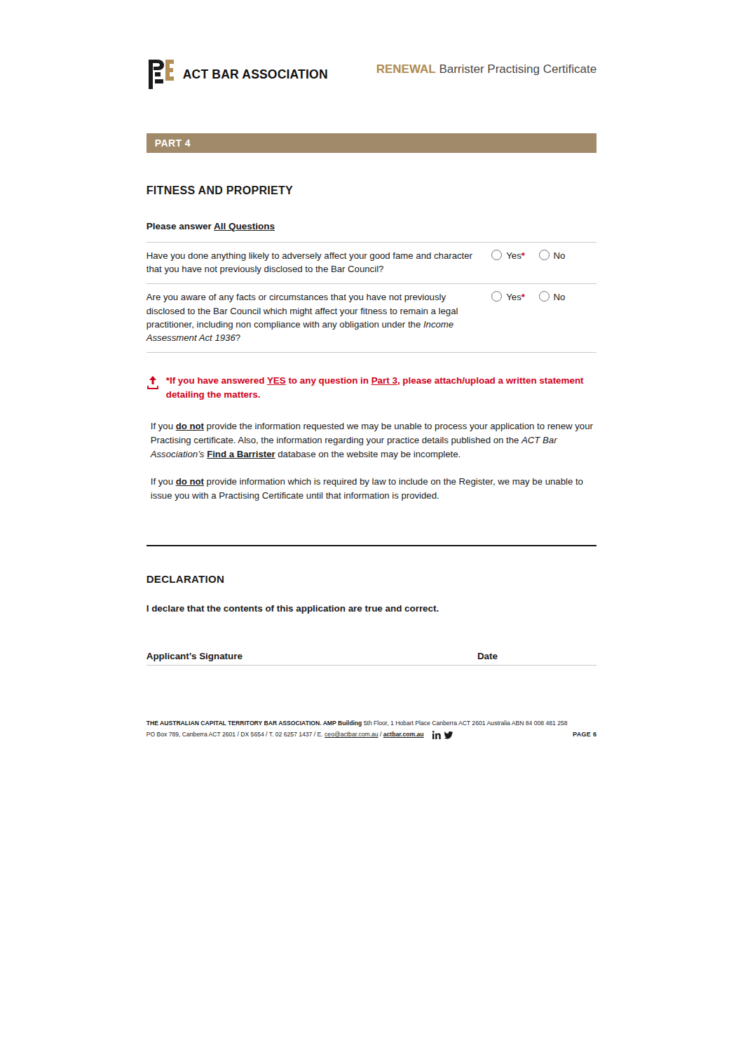ACT BAR ASSOCIATION
RENEWAL Barrister Practising Certificate
PART 4
Fitness and Propriety
Please answer All Questions
| Have you done anything likely to adversely affect your good fame and character that you have not previously disclosed to the Bar Council? | Yes * No |
| Are you aware of any facts or circumstances that you have not previously disclosed to the Bar Council which might affect your fitness to remain a legal practitioner, including non compliance with any obligation under the Income Assessment Act 1936 ? | Yes * No |
*If you have answered YES to any question in Part 3, please attach/upload a written statement detailing the matters.
If you do not provide the information requested we may be unable to process your application to renew your Practising certificate. Also, the information regarding your practice details published on the ACT Bar Association’s Find a Barrister database on the website may be incomplete.
If you do not provide information which is required by law to include on the Register, we may be unable to issue you with a Practising Certificate until that information is provided.
Declaration
I declare that the contents of this application are true and correct.
Applicant’s Signature Date
THE AUSTRALIAN CAPITAL TERRITORY BAR ASSOCIATION. AMP Building 5th Floor, 1 Hobart Place Canberra ACT 2601 Australia ABN 84 008 481 258
PO Box 789, Canberra ACT 2601 / DX 5654 / T. 02 6257 1437 / E. ceo@actbar.com.au / actbar.com.au PAGE 6